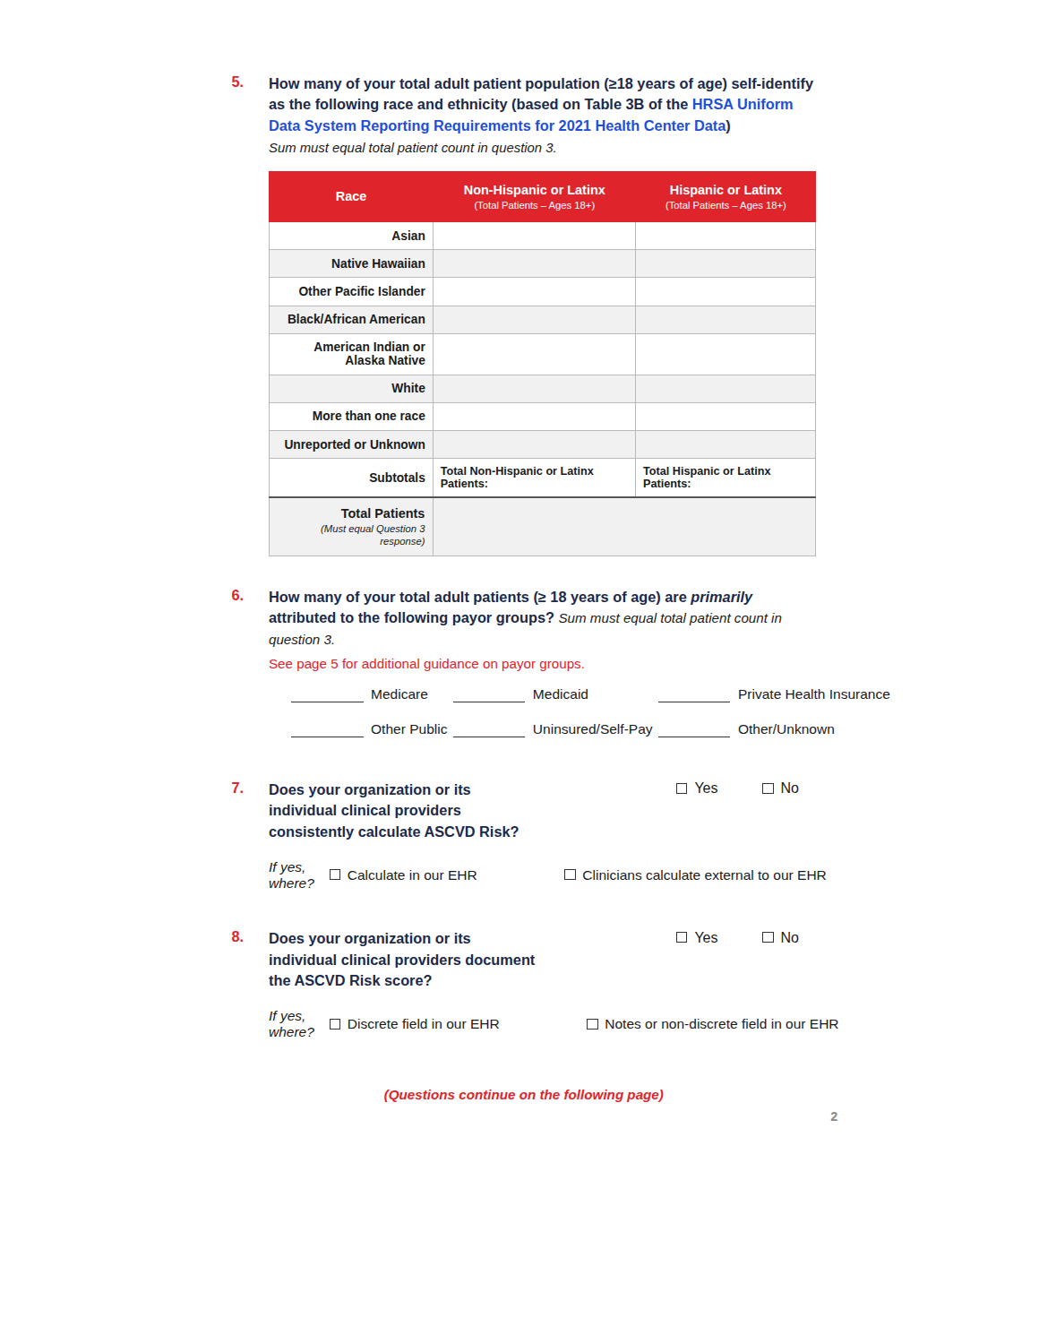5.
How many of your total adult patient population (≥18 years of age) self-identify as the following race and ethnicity (based on Table 3B of the HRSA Uniform Data System Reporting Requirements for 2021 Health Center Data)
Sum must equal total patient count in question 3.
| Race | Non-Hispanic or Latinx (Total Patients – Ages 18+) | Hispanic or Latinx (Total Patients – Ages 18+) |
| --- | --- | --- |
| Asian | | |
| Native Hawaiian | | |
| Other Pacific Islander | | |
| Black/African American | | |
| American Indian or Alaska Native | | |
| White | | |
| More than one race | | |
| Unreported or Unknown | | |
| Subtotals | Total Non-Hispanic or Latinx Patients: | Total Hispanic or Latinx Patients: |
| Total Patients (Must equal Question 3 response) | |
6.
How many of your total adult patients (≥ 18 years of age) are primarily attributed to the following payor groups? Sum must equal total patient count in question 3.
See page 5 for additional guidance on payor groups.
Medicare
Medicaid
Private Health Insurance
Other Public
Uninsured/Self-Pay
Other/Unknown
7.
Does your organization or its individual clinical providers consistently calculate ASCVD Risk?
Yes No
If yes, where? Calculate in our EHR Clinicians calculate external to our EHR
8.
Does your organization or its individual clinical providers document the ASCVD Risk score?
Yes No
If yes, where? Discrete field in our EHR Notes or non-discrete field in our EHR
(Questions continue on the following page)
2